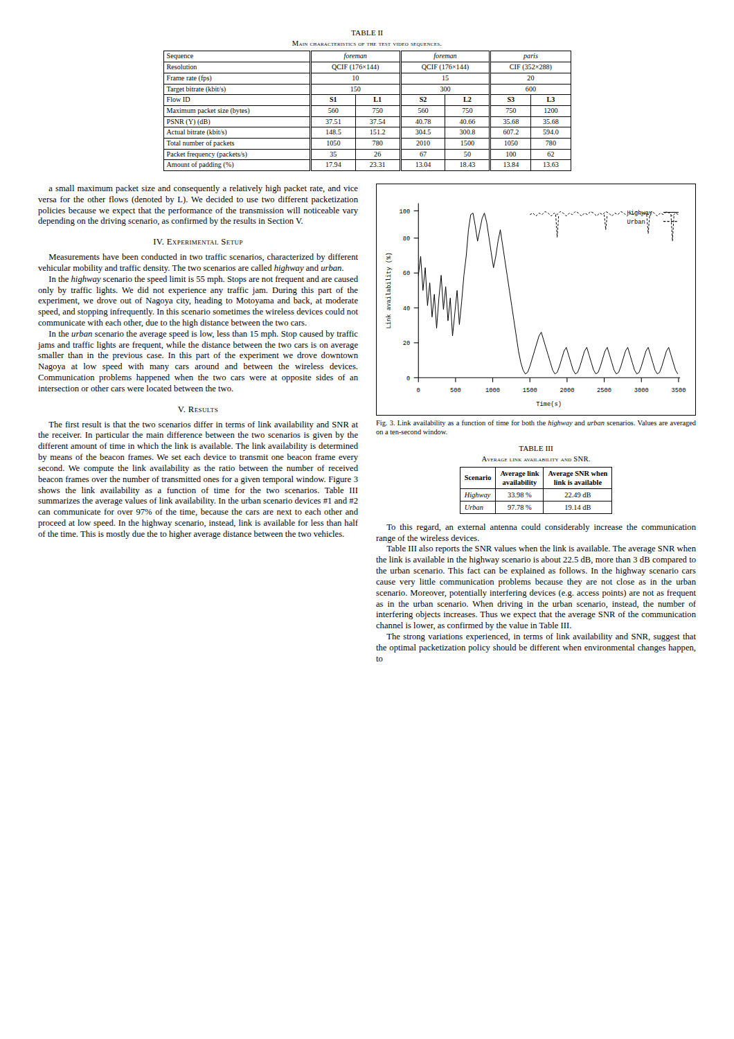TABLE II
Main characteristics of the test video sequences.
| Sequence | foreman | foreman | paris |
| Resolution | QCIF (176×144) | QCIF (176×144) | CIF (352×288) |
| Frame rate (fps) | 10 | 15 | 20 |
| Target bitrate (kbit/s) | 150 | 300 | 600 |
| Flow ID | S1 | L1 | S2 | L2 | S3 | L3 |
| Maximum packet size (bytes) | 560 | 750 | 560 | 750 | 750 | 1200 |
| PSNR (Y) (dB) | 37.51 | 37.54 | 40.78 | 40.66 | 35.68 | 35.68 |
| Actual bitrate (kbit/s) | 148.5 | 151.2 | 304.5 | 300.8 | 607.2 | 594.0 |
| Total number of packets | 1050 | 780 | 2010 | 1500 | 1050 | 780 |
| Packet frequency (packets/s) | 35 | 26 | 67 | 50 | 100 | 62 |
| Amount of padding (%) | 17.94 | 23.31 | 13.04 | 18.43 | 13.84 | 13.63 |
a small maximum packet size and consequently a relatively high packet rate, and vice versa for the other flows (denoted by L). We decided to use two different packetization policies because we expect that the performance of the transmission will noticeable vary depending on the driving scenario, as confirmed by the results in Section V.
IV. Experimental Setup
Measurements have been conducted in two traffic scenarios, characterized by different vehicular mobility and traffic density. The two scenarios are called highway and urban.
In the highway scenario the speed limit is 55 mph. Stops are not frequent and are caused only by traffic lights. We did not experience any traffic jam. During this part of the experiment, we drove out of Nagoya city, heading to Motoyama and back, at moderate speed, and stopping infrequently. In this scenario sometimes the wireless devices could not communicate with each other, due to the high distance between the two cars.
In the urban scenario the average speed is low, less than 15 mph. Stop caused by traffic jams and traffic lights are frequent, while the distance between the two cars is on average smaller than in the previous case. In this part of the experiment we drove downtown Nagoya at low speed with many cars around and between the wireless devices. Communication problems happened when the two cars were at opposite sides of an intersection or other cars were located between the two.
V. Results
The first result is that the two scenarios differ in terms of link availability and SNR at the receiver. In particular the main difference between the two scenarios is given by the different amount of time in which the link is available. The link availability is determined by means of the beacon frames. We set each device to transmit one beacon frame every second. We compute the link availability as the ratio between the number of received beacon frames over the number of transmitted ones for a given temporal window. Figure 3 shows the link availability as a function of time for the two scenarios. Table III summarizes the average values of link availability. In the urban scenario devices #1 and #2 can communicate for over 97% of the time, because the cars are next to each other and proceed at low speed. In the highway scenario, instead, link is available for less than half of the time. This is mostly due the to higher average distance between the two vehicles.
0 20 40 60 80 100 0 500 1000 1500 2000 2500 3000 3500 Time(s) Link availability (%) Highway Urban
Fig. 3. Link availability as a function of time for both the highway and urban scenarios. Values are averaged on a ten-second window.
TABLE III
Average link availability and SNR.
| Scenario | Average link availability | Average SNR when link is available |
| --- | --- | --- |
| Highway | 33.98 % | 22.49 dB |
| Urban | 97.78 % | 19.14 dB |
To this regard, an external antenna could considerably increase the communication range of the wireless devices.
Table III also reports the SNR values when the link is available. The average SNR when the link is available in the highway scenario is about 22.5 dB, more than 3 dB compared to the urban scenario. This fact can be explained as follows. In the highway scenario cars cause very little communication problems because they are not close as in the urban scenario. Moreover, potentially interfering devices (e.g. access points) are not as frequent as in the urban scenario. When driving in the urban scenario, instead, the number of interfering objects increases. Thus we expect that the average SNR of the communication channel is lower, as confirmed by the value in Table III.
The strong variations experienced, in terms of link availability and SNR, suggest that the optimal packetization policy should be different when environmental changes happen, to